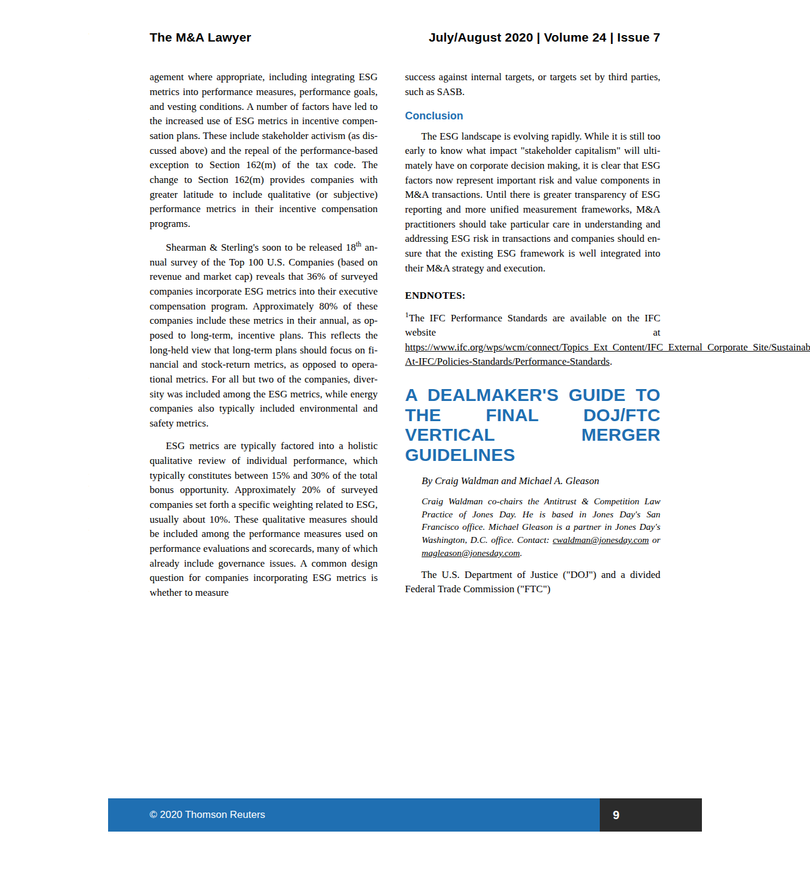The M&A Lawyer
July/August 2020 | Volume 24 | Issue 7
agement where appropriate, including integrating ESG metrics into performance measures, performance goals, and vesting conditions. A number of factors have led to the increased use of ESG metrics in incentive compensation plans. These include stakeholder activism (as discussed above) and the repeal of the performance-based exception to Section 162(m) of the tax code. The change to Section 162(m) provides companies with greater latitude to include qualitative (or subjective) performance metrics in their incentive compensation programs.
Shearman & Sterling's soon to be released 18th annual survey of the Top 100 U.S. Companies (based on revenue and market cap) reveals that 36% of surveyed companies incorporate ESG metrics into their executive compensation program. Approximately 80% of these companies include these metrics in their annual, as opposed to long-term, incentive plans. This reflects the long-held view that long-term plans should focus on financial and stock-return metrics, as opposed to operational metrics. For all but two of the companies, diversity was included among the ESG metrics, while energy companies also typically included environmental and safety metrics.
ESG metrics are typically factored into a holistic qualitative review of individual performance, which typically constitutes between 15% and 30% of the total bonus opportunity. Approximately 20% of surveyed companies set forth a specific weighting related to ESG, usually about 10%. These qualitative measures should be included among the performance measures used on performance evaluations and scorecards, many of which already include governance issues. A common design question for companies incorporating ESG metrics is whether to measure
success against internal targets, or targets set by third parties, such as SASB.
Conclusion
The ESG landscape is evolving rapidly. While it is still too early to know what impact "stakeholder capitalism" will ultimately have on corporate decision making, it is clear that ESG factors now represent important risk and value components in M&A transactions. Until there is greater transparency of ESG reporting and more unified measurement frameworks, M&A practitioners should take particular care in understanding and addressing ESG risk in transactions and companies should ensure that the existing ESG framework is well integrated into their M&A strategy and execution.
ENDNOTES:
1The IFC Performance Standards are available on the IFC website at https://www.ifc.org/wps/wcm/connect/Topics_Ext_Content/IFC_External_Corporate_Site/Sustainability-At-IFC/Policies-Standards/Performance-Standards.
A DEALMAKER'S GUIDE TO THE FINAL DOJ/FTC VERTICAL MERGER GUIDELINES
By Craig Waldman and Michael A. Gleason
Craig Waldman co-chairs the Antitrust & Competition Law Practice of Jones Day. He is based in Jones Day's San Francisco office. Michael Gleason is a partner in Jones Day's Washington, D.C. office. Contact: cwaldman@jonesday.com or magleason@jonesday.com.
The U.S. Department of Justice ("DOJ") and a divided Federal Trade Commission ("FTC")
© 2020 Thomson Reuters
9